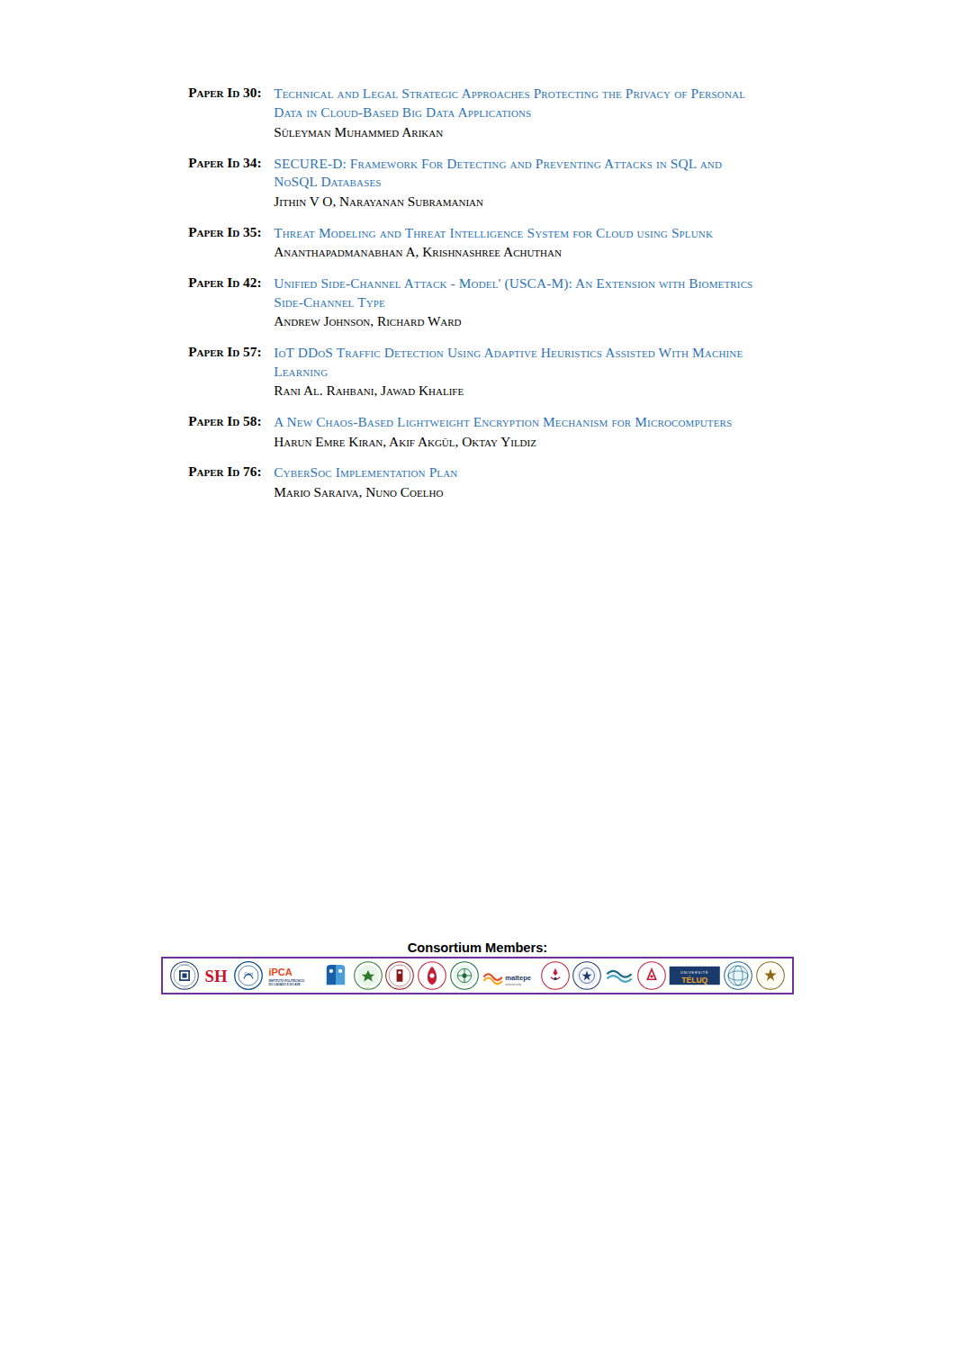Paper Id 30:
Technical and Legal Strategic Approaches Protecting the Privacy of Personal Data in Cloud-Based Big Data Applications
Süleyman Muhammed Arikan
Paper Id 34:
SECURE-D: Framework For Detecting and Preventing Attacks in SQL and NoSQL Databases
Jithin V O, Narayanan Subramanian
Paper Id 35:
Threat Modeling and Threat Intelligence System for Cloud using Splunk
Ananthapadmanabhan A, Krishnashree Achuthan
Paper Id 42:
Unified Side-Channel Attack - Model' (USCA-M): An Extension with Biometrics Side-Channel Type
Andrew Johnson, Richard Ward
Paper Id 57:
IoT DDoS Traffic Detection Using Adaptive Heuristics Assisted With Machine Learning
Rani Al. Rahbani, Jawad Khalife
Paper Id 58:
A New Chaos-Based Lightweight Encryption Mechanism for Microcomputers
Harun Emre Kiran, Akif Akgül, Oktay Yildiz
Paper Id 76:
CyberSoc Implementation Plan
Mario Saraiva, Nuno Coelho
Consortium Members:
UNIVERSITY 1975
SH
Gazi
iPCA INSTITUTO POLITÉCNICO DO CÁVADO E DO AVE
BOU
UNIVERSITY
maltepe university
1971
UNIVERSITÉ TÉLUQ
1975